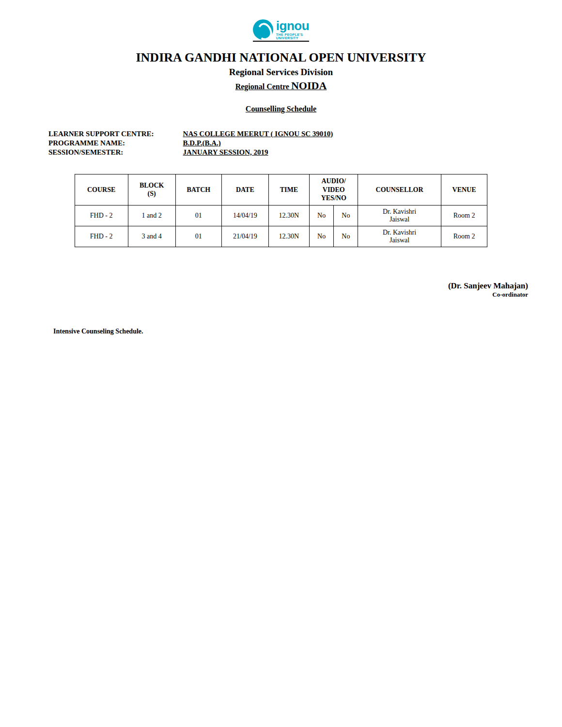ignou
THE PEOPLE'S
UNIVERSITY
INDIRA GANDHI NATIONAL OPEN UNIVERSITY
Regional Services Division
Regional Centre NOIDA
Counselling Schedule
| LEARNER SUPPORT CENTRE: | NAS COLLEGE MEERUT ( IGNOU SC 39010) |
| PROGRAMME NAME: | B.D.P.(B.A.) |
| SESSION/SEMESTER: | JANUARY SESSION, 2019 |
| COURSE | BLOCK (S) | BATCH | DATE | TIME | AUDIO/ VIDEO YES/NO | COUNSELLOR | VENUE |
| --- | --- | --- | --- | --- | --- | --- | --- |
| FHD - 2 | 1 and 2 | 01 | 14/04/19 | 12.30N | No | No | Dr. Kavishri Jaiswal | Room 2 |
| FHD - 2 | 3 and 4 | 01 | 21/04/19 | 12.30N | No | No | Dr. Kavishri Jaiswal | Room 2 |
(Dr. Sanjeev Mahajan)
Co-ordinator
Intensive Counseling Schedule.